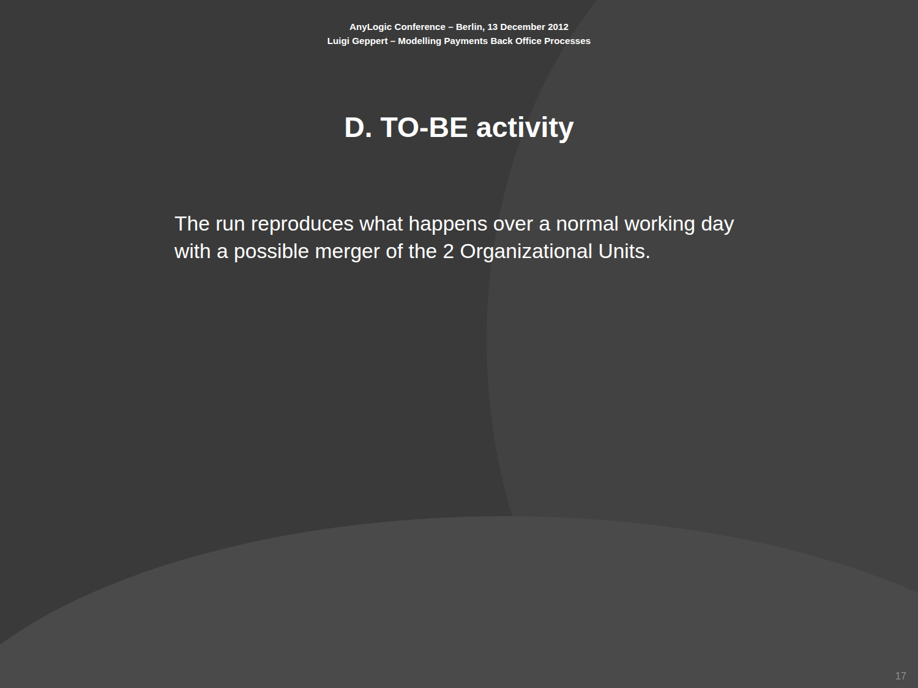AnyLogic Conference – Berlin, 13 December 2012
Luigi Geppert – Modelling Payments Back Office Processes
D. TO-BE activity
The run reproduces what happens over a normal working day with a possible merger of the 2 Organizational Units.
17